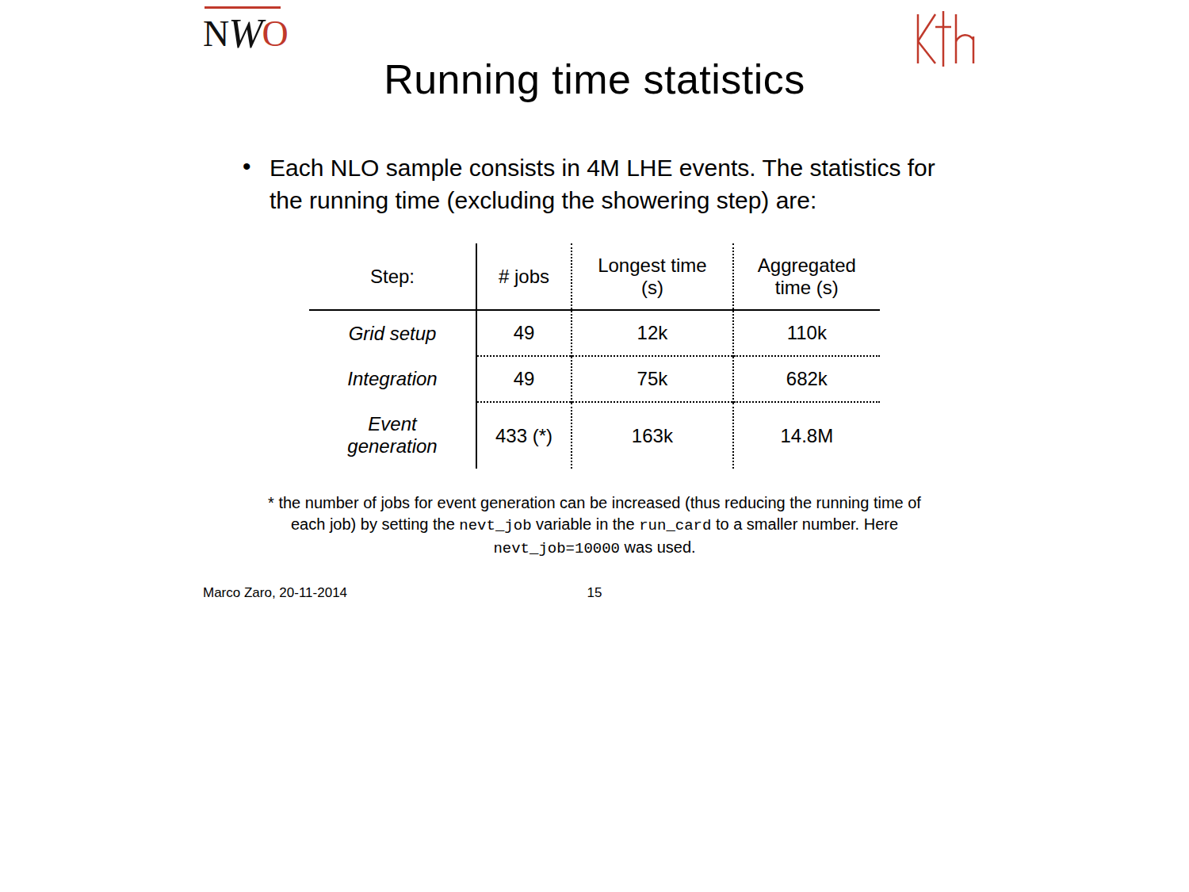NWO
Running time statistics
Each NLO sample consists in 4M LHE events. The statistics for the running time (excluding the showering step) are:
| Step: | # jobs | Longest time (s) | Aggregated time (s) |
| --- | --- | --- | --- |
| Grid setup | 49 | 12k | 110k |
| Integration | 49 | 75k | 682k |
| Event generation | 433 (*) | 163k | 14.8M |
* the number of jobs for event generation can be increased (thus reducing the running time of each job) by setting the nevt_job variable in the run_card to a smaller number. Here nevt_job=10000 was used.
Marco Zaro, 20-11-2014 15